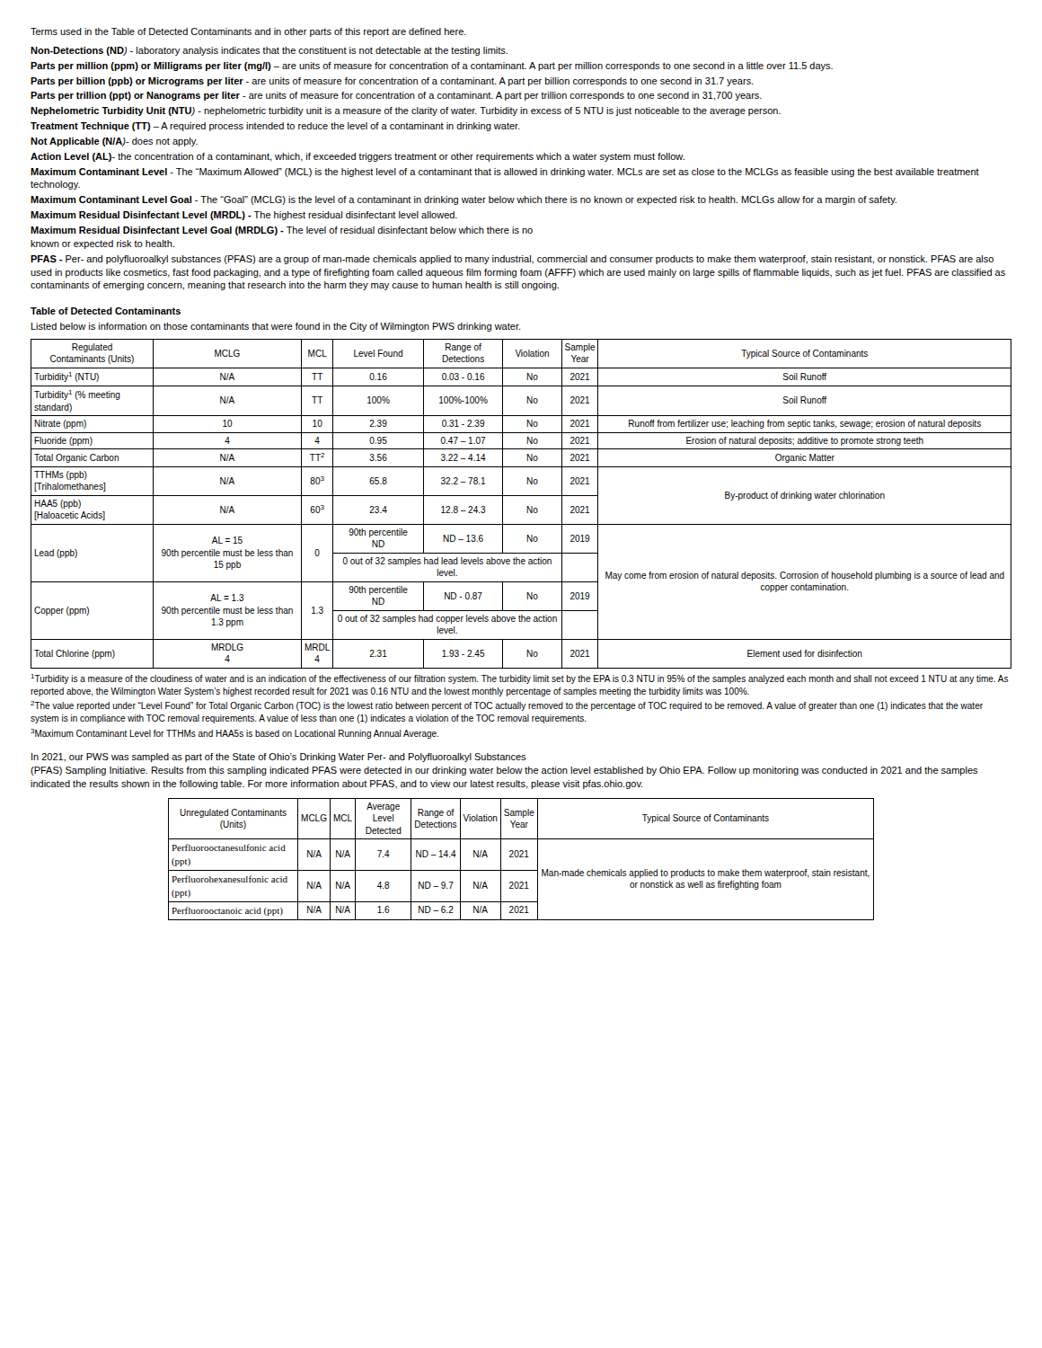Terms used in the Table of Detected Contaminants and in other parts of this report are defined here.
Non-Detections (ND) - laboratory analysis indicates that the constituent is not detectable at the testing limits.
Parts per million (ppm) or Milligrams per liter (mg/l) – are units of measure for concentration of a contaminant. A part per million corresponds to one second in a little over 11.5 days.
Parts per billion (ppb) or Micrograms per liter - are units of measure for concentration of a contaminant. A part per billion corresponds to one second in 31.7 years.
Parts per trillion (ppt) or Nanograms per liter - are units of measure for concentration of a contaminant. A part per trillion corresponds to one second in 31,700 years.
Nephelometric Turbidity Unit (NTU) - nephelometric turbidity unit is a measure of the clarity of water. Turbidity in excess of 5 NTU is just noticeable to the average person.
Treatment Technique (TT) – A required process intended to reduce the level of a contaminant in drinking water.
Not Applicable (N/A)- does not apply.
Action Level (AL)- the concentration of a contaminant, which, if exceeded triggers treatment or other requirements which a water system must follow.
Maximum Contaminant Level - The “Maximum Allowed” (MCL) is the highest level of a contaminant that is allowed in drinking water. MCLs are set as close to the MCLGs as feasible using the best available treatment technology.
Maximum Contaminant Level Goal - The “Goal” (MCLG) is the level of a contaminant in drinking water below which there is no known or expected risk to health. MCLGs allow for a margin of safety.
Maximum Residual Disinfectant Level (MRDL) - The highest residual disinfectant level allowed.
Maximum Residual Disinfectant Level Goal (MRDLG) - The level of residual disinfectant below which there is no
known or expected risk to health.
PFAS - Per- and polyfluoroalkyl substances (PFAS) are a group of man-made chemicals applied to many industrial, commercial and consumer products to make them waterproof, stain resistant, or nonstick. PFAS are also used in products like cosmetics, fast food packaging, and a type of firefighting foam called aqueous film forming foam (AFFF) which are used mainly on large spills of flammable liquids, such as jet fuel. PFAS are classified as contaminants of emerging concern, meaning that research into the harm they may cause to human health is still ongoing.
Table of Detected Contaminants
Listed below is information on those contaminants that were found in the City of Wilmington PWS drinking water.
| Regulated Contaminants (Units) | MCLG | MCL | Level Found | Range of Detections | Violation | Sample Year | Typical Source of Contaminants |
| --- | --- | --- | --- | --- | --- | --- | --- |
| Turbidity 1 (NTU) | N/A | TT | 0.16 | 0.03 - 0.16 | No | 2021 | Soil Runoff |
| Turbidity 1 (% meeting standard) | N/A | TT | 100% | 100%-100% | No | 2021 | Soil Runoff |
| Nitrate (ppm) | 10 | 10 | 2.39 | 0.31 - 2.39 | No | 2021 | Runoff from fertilizer use; leaching from septic tanks, sewage; erosion of natural deposits |
| Fluoride (ppm) | 4 | 4 | 0.95 | 0.47 – 1.07 | No | 2021 | Erosion of natural deposits; additive to promote strong teeth |
| Total Organic Carbon | N/A | TT 2 | 3.56 | 3.22 – 4.14 | No | 2021 | Organic Matter |
| TTHMs (ppb) [Trihalomethanes] | N/A | 80 3 | 65.8 | 32.2 – 78.1 | No | 2021 | By-product of drinking water chlorination |
| HAA5 (ppb) [Haloacetic Acids] | N/A | 60 3 | 23.4 | 12.8 – 24.3 | No | 2021 |
| Lead (ppb) | AL = 15 90th percentile must be less than 15 ppb | 0 | 90th percentile ND | ND – 13.6 | No | 2019 | May come from erosion of natural deposits. Corrosion of household plumbing is a source of lead and copper contamination. |
| 0 out of 32 samples had lead levels above the action level. |
| Copper (ppm) | AL = 1.3 90th percentile must be less than 1.3 ppm | 1.3 | 90th percentile ND | ND - 0.87 | No | 2019 |
| 0 out of 32 samples had copper levels above the action level. |
| Total Chlorine (ppm) | MRDLG 4 | MRDL 4 | 2.31 | 1.93 - 2.45 | No | 2021 | Element used for disinfection |
1Turbidity is a measure of the cloudiness of water and is an indication of the effectiveness of our filtration system. The turbidity limit set by the EPA is 0.3 NTU in 95% of the samples analyzed each month and shall not exceed 1 NTU at any time. As reported above, the Wilmington Water System’s highest recorded result for 2021 was 0.16 NTU and the lowest monthly percentage of samples meeting the turbidity limits was 100%.
2The value reported under “Level Found” for Total Organic Carbon (TOC) is the lowest ratio between percent of TOC actually removed to the percentage of TOC required to be removed. A value of greater than one (1) indicates that the water system is in compliance with TOC removal requirements. A value of less than one (1) indicates a violation of the TOC removal requirements.
3Maximum Contaminant Level for TTHMs and HAA5s is based on Locational Running Annual Average.
In 2021, our PWS was sampled as part of the State of Ohio’s Drinking Water Per- and Polyfluoroalkyl Substances
(PFAS) Sampling Initiative. Results from this sampling indicated PFAS were detected in our drinking water below the action level established by Ohio EPA. Follow up monitoring was conducted in 2021 and the samples indicated the results shown in the following table. For more information about PFAS, and to view our latest results, please visit pfas.ohio.gov.
| Unregulated Contaminants (Units) | MCLG | MCL | Average Level Detected | Range of Detections | Violation | Sample Year | Typical Source of Contaminants |
| --- | --- | --- | --- | --- | --- | --- | --- |
| Perfluorooctanesulfonic acid (ppt) | N/A | N/A | 7.4 | ND – 14.4 | N/A | 2021 | Man-made chemicals applied to products to make them waterproof, stain resistant, or nonstick as well as firefighting foam |
| Perfluorohexanesulfonic acid (ppt) | N/A | N/A | 4.8 | ND – 9.7 | N/A | 2021 |
| Perfluorooctanoic acid (ppt) | N/A | N/A | 1.6 | ND – 6.2 | N/A | 2021 |